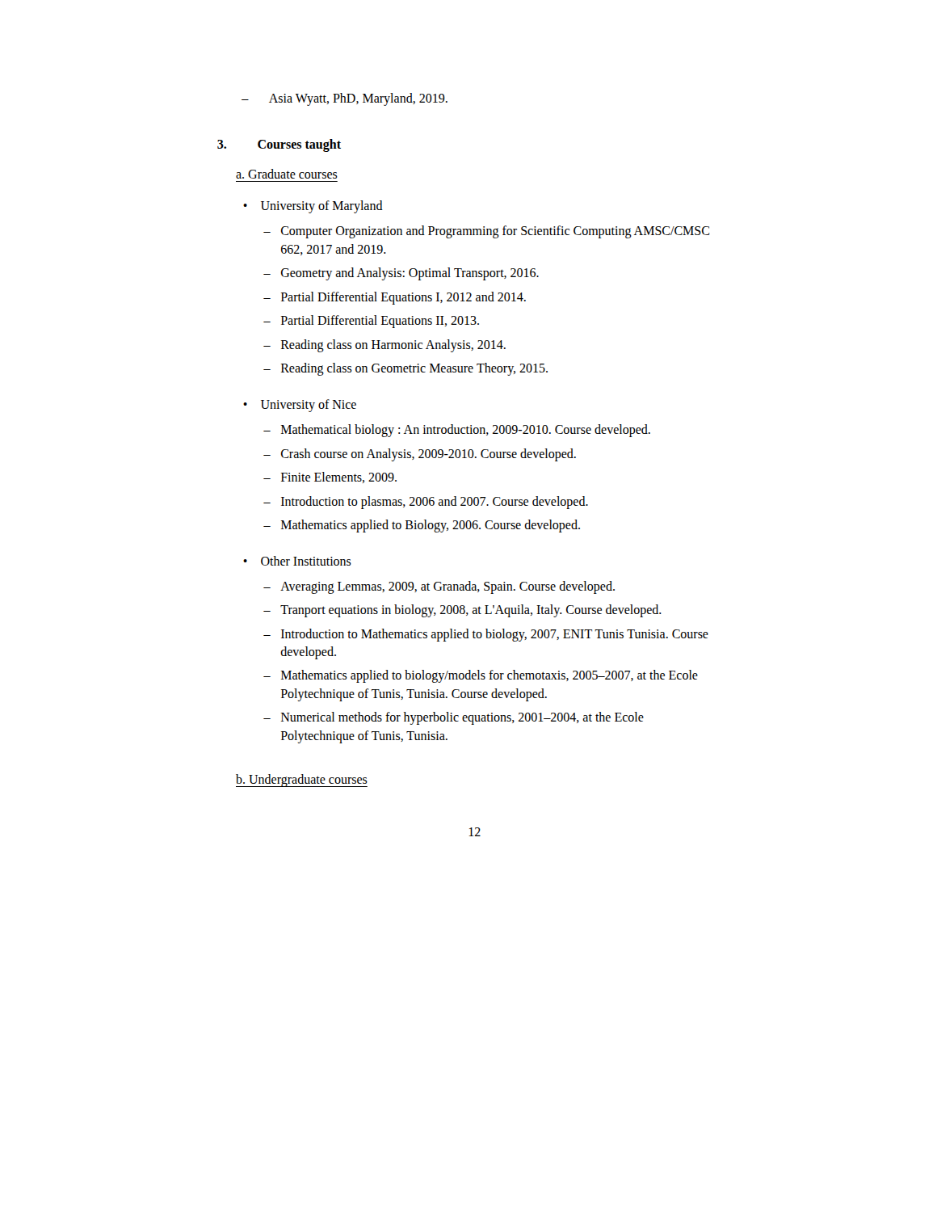–Asia Wyatt, PhD, Maryland, 2019.
3. Courses taught
a. Graduate courses
•
University of Maryland
–Computer Organization and Programming for Scientific Computing AMSC/CMSC 662, 2017 and 2019.
–Geometry and Analysis: Optimal Transport, 2016.
–Partial Differential Equations I, 2012 and 2014.
–Partial Differential Equations II, 2013.
–Reading class on Harmonic Analysis, 2014.
–Reading class on Geometric Measure Theory, 2015.
•
University of Nice
–Mathematical biology : An introduction, 2009-2010. Course developed.
–Crash course on Analysis, 2009-2010. Course developed.
–Finite Elements, 2009.
–Introduction to plasmas, 2006 and 2007. Course developed.
–Mathematics applied to Biology, 2006. Course developed.
•
Other Institutions
–Averaging Lemmas, 2009, at Granada, Spain. Course developed.
–Tranport equations in biology, 2008, at L'Aquila, Italy. Course developed.
–Introduction to Mathematics applied to biology, 2007, ENIT Tunis Tunisia. Course developed.
–Mathematics applied to biology/models for chemotaxis, 2005–2007, at the Ecole Polytechnique of Tunis, Tunisia. Course developed.
–Numerical methods for hyperbolic equations, 2001–2004, at the Ecole Polytechnique of Tunis, Tunisia.
b. Undergraduate courses
12